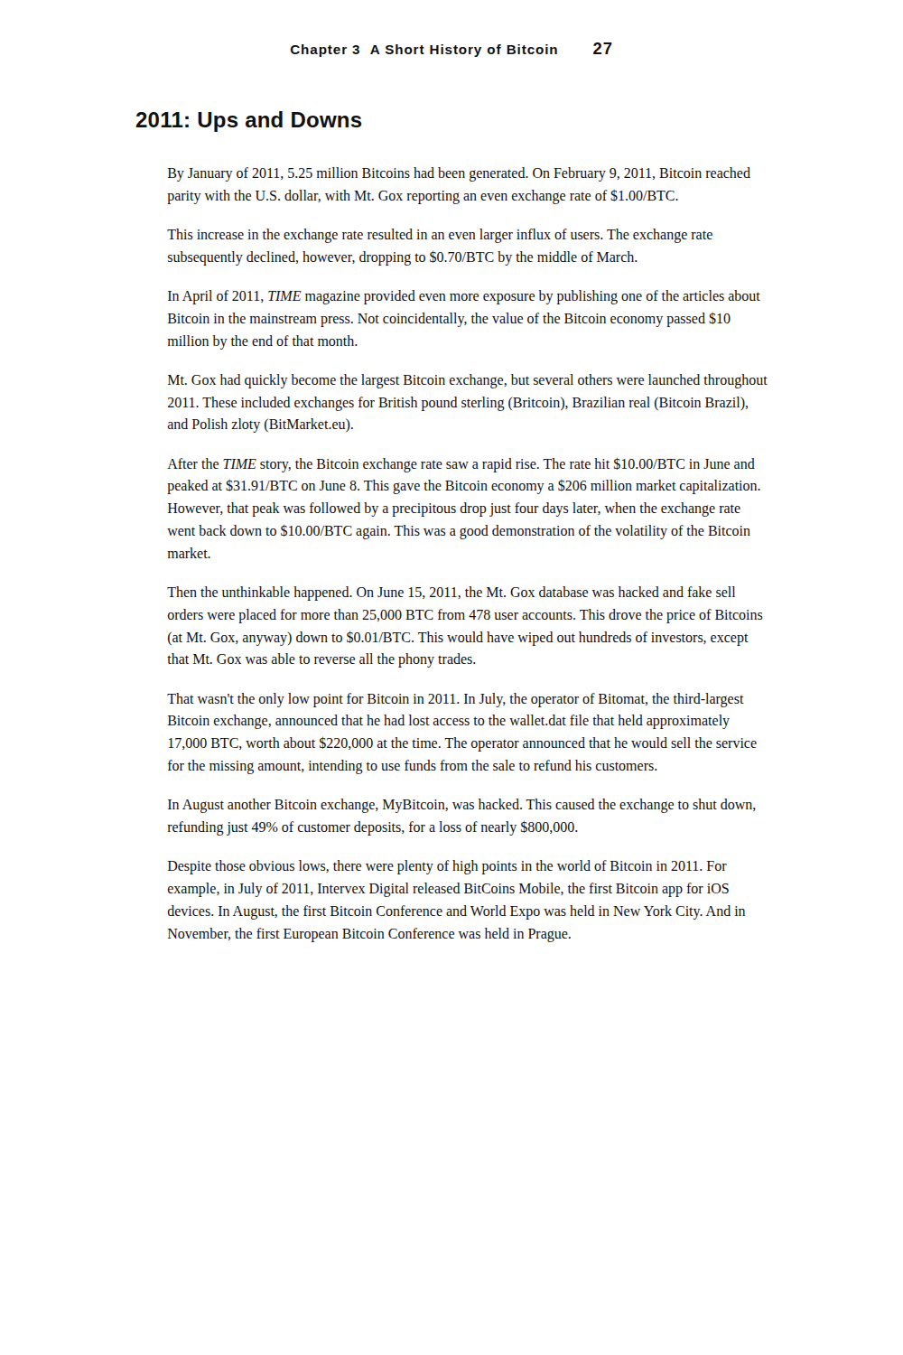Chapter 3 A Short History of Bitcoin 27
2011: Ups and Downs
By January of 2011, 5.25 million Bitcoins had been generated. On February 9, 2011, Bitcoin reached parity with the U.S. dollar, with Mt. Gox reporting an even exchange rate of $1.00/BTC.
This increase in the exchange rate resulted in an even larger influx of users. The exchange rate subsequently declined, however, dropping to $0.70/BTC by the middle of March.
In April of 2011, TIME magazine provided even more exposure by publishing one of the articles about Bitcoin in the mainstream press. Not coincidentally, the value of the Bitcoin economy passed $10 million by the end of that month.
Mt. Gox had quickly become the largest Bitcoin exchange, but several others were launched throughout 2011. These included exchanges for British pound sterling (Britcoin), Brazilian real (Bitcoin Brazil), and Polish zloty (BitMarket.eu).
After the TIME story, the Bitcoin exchange rate saw a rapid rise. The rate hit $10.00/BTC in June and peaked at $31.91/BTC on June 8. This gave the Bitcoin economy a $206 million market capitalization. However, that peak was followed by a precipitous drop just four days later, when the exchange rate went back down to $10.00/BTC again. This was a good demonstration of the volatility of the Bitcoin market.
Then the unthinkable happened. On June 15, 2011, the Mt. Gox database was hacked and fake sell orders were placed for more than 25,000 BTC from 478 user accounts. This drove the price of Bitcoins (at Mt. Gox, anyway) down to $0.01/BTC. This would have wiped out hundreds of investors, except that Mt. Gox was able to reverse all the phony trades.
That wasn't the only low point for Bitcoin in 2011. In July, the operator of Bitomat, the third-largest Bitcoin exchange, announced that he had lost access to the wallet.dat file that held approximately 17,000 BTC, worth about $220,000 at the time. The operator announced that he would sell the service for the missing amount, intending to use funds from the sale to refund his customers.
In August another Bitcoin exchange, MyBitcoin, was hacked. This caused the exchange to shut down, refunding just 49% of customer deposits, for a loss of nearly $800,000.
Despite those obvious lows, there were plenty of high points in the world of Bitcoin in 2011. For example, in July of 2011, Intervex Digital released BitCoins Mobile, the first Bitcoin app for iOS devices. In August, the first Bitcoin Conference and World Expo was held in New York City. And in November, the first European Bitcoin Conference was held in Prague.